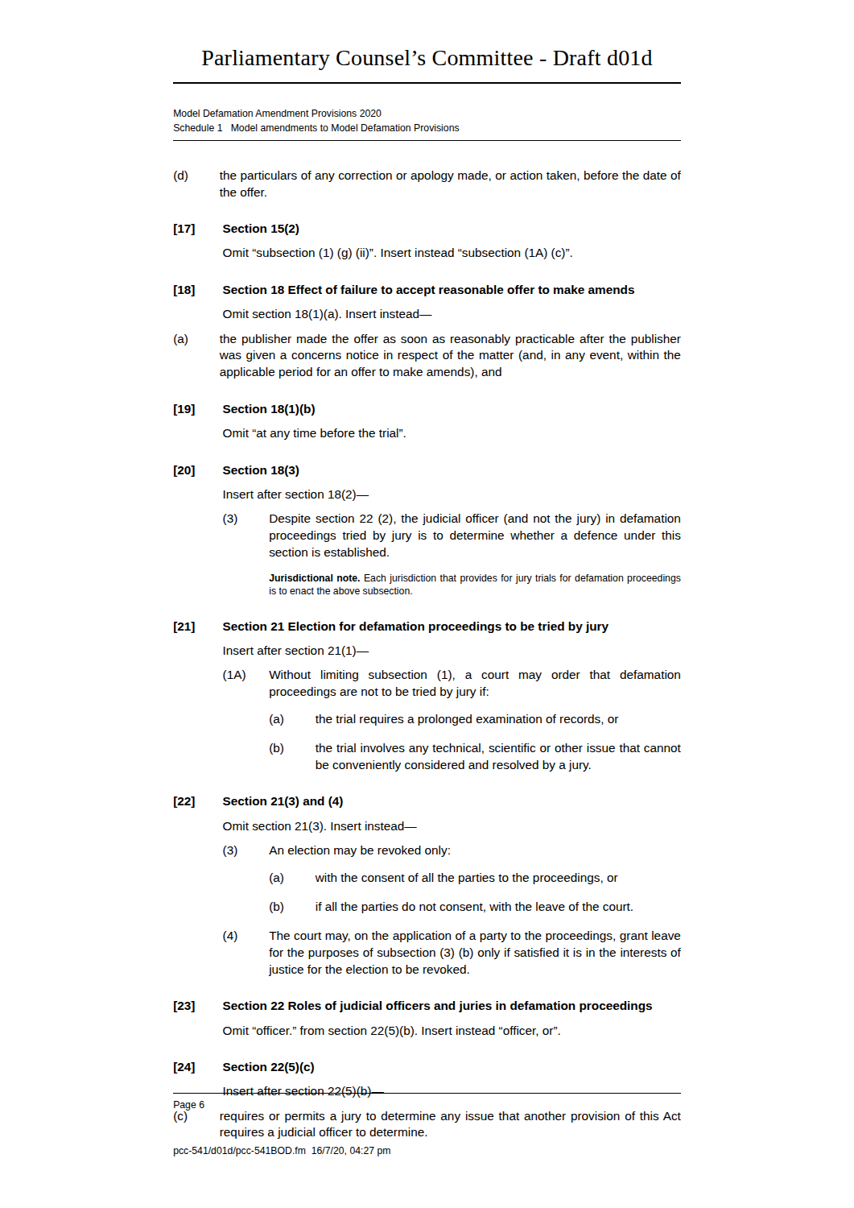Parliamentary Counsel’s Committee - Draft d01d
Model Defamation Amendment Provisions 2020
Schedule 1 Model amendments to Model Defamation Provisions
(d) the particulars of any correction or apology made, or action taken, before the date of the offer.
[17] Section 15(2)
Omit “subsection (1) (g) (ii)”. Insert instead “subsection (1A) (c)”.
[18] Section 18 Effect of failure to accept reasonable offer to make amends
Omit section 18(1)(a). Insert instead—
(a) the publisher made the offer as soon as reasonably practicable after the publisher was given a concerns notice in respect of the matter (and, in any event, within the applicable period for an offer to make amends), and
[19] Section 18(1)(b)
Omit “at any time before the trial”.
[20] Section 18(3)
Insert after section 18(2)—
(3) Despite section 22 (2), the judicial officer (and not the jury) in defamation proceedings tried by jury is to determine whether a defence under this section is established.
Jurisdictional note. Each jurisdiction that provides for jury trials for defamation proceedings is to enact the above subsection.
[21] Section 21 Election for defamation proceedings to be tried by jury
Insert after section 21(1)—
(1A) Without limiting subsection (1), a court may order that defamation proceedings are not to be tried by jury if:
(a) the trial requires a prolonged examination of records, or
(b) the trial involves any technical, scientific or other issue that cannot be conveniently considered and resolved by a jury.
[22] Section 21(3) and (4)
Omit section 21(3). Insert instead—
(3) An election may be revoked only:
(a) with the consent of all the parties to the proceedings, or
(b) if all the parties do not consent, with the leave of the court.
(4) The court may, on the application of a party to the proceedings, grant leave for the purposes of subsection (3) (b) only if satisfied it is in the interests of justice for the election to be revoked.
[23] Section 22 Roles of judicial officers and juries in defamation proceedings
Omit “officer.” from section 22(5)(b). Insert instead “officer, or”.
[24] Section 22(5)(c)
Insert after section 22(5)(b)—
(c) requires or permits a jury to determine any issue that another provision of this Act requires a judicial officer to determine.
Page 6
pcc-541/d01d/pcc-541BOD.fm 16/7/20, 04:27 pm